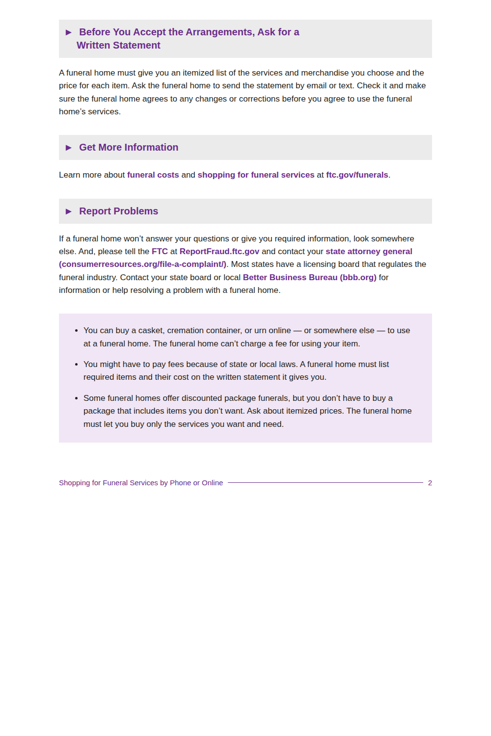► Before You Accept the Arrangements, Ask for aWritten Statement
A funeral home must give you an itemized list of the services and merchandise you choose and the price for each item. Ask the funeral home to send the statement by email or text. Check it and make sure the funeral home agrees to any changes or corrections before you agree to use the funeral home’s services.
► Get More Information
Learn more about funeral costs and shopping for funeral services at ftc.gov/funerals.
► Report Problems
If a funeral home won’t answer your questions or give you required information, look somewhere else. And, please tell the FTC at ReportFraud.ftc.gov and contact your state attorney general (consumerresources.org/file-a-complaint/). Most states have a licensing board that regulates the funeral industry. Contact your state board or local Better Business Bureau (bbb.org) for information or help resolving a problem with a funeral home.
You can buy a casket, cremation container, or urn online — or somewhere else — to use at a funeral home. The funeral home can’t charge a fee for using your item.
You might have to pay fees because of state or local laws. A funeral home must list required items and their cost on the written statement it gives you.
Some funeral homes offer discounted package funerals, but you don’t have to buy a package that includes items you don’t want. Ask about itemized prices. The funeral home must let you buy only the services you want and need.
Shopping for Funeral Services by Phone or Online 2